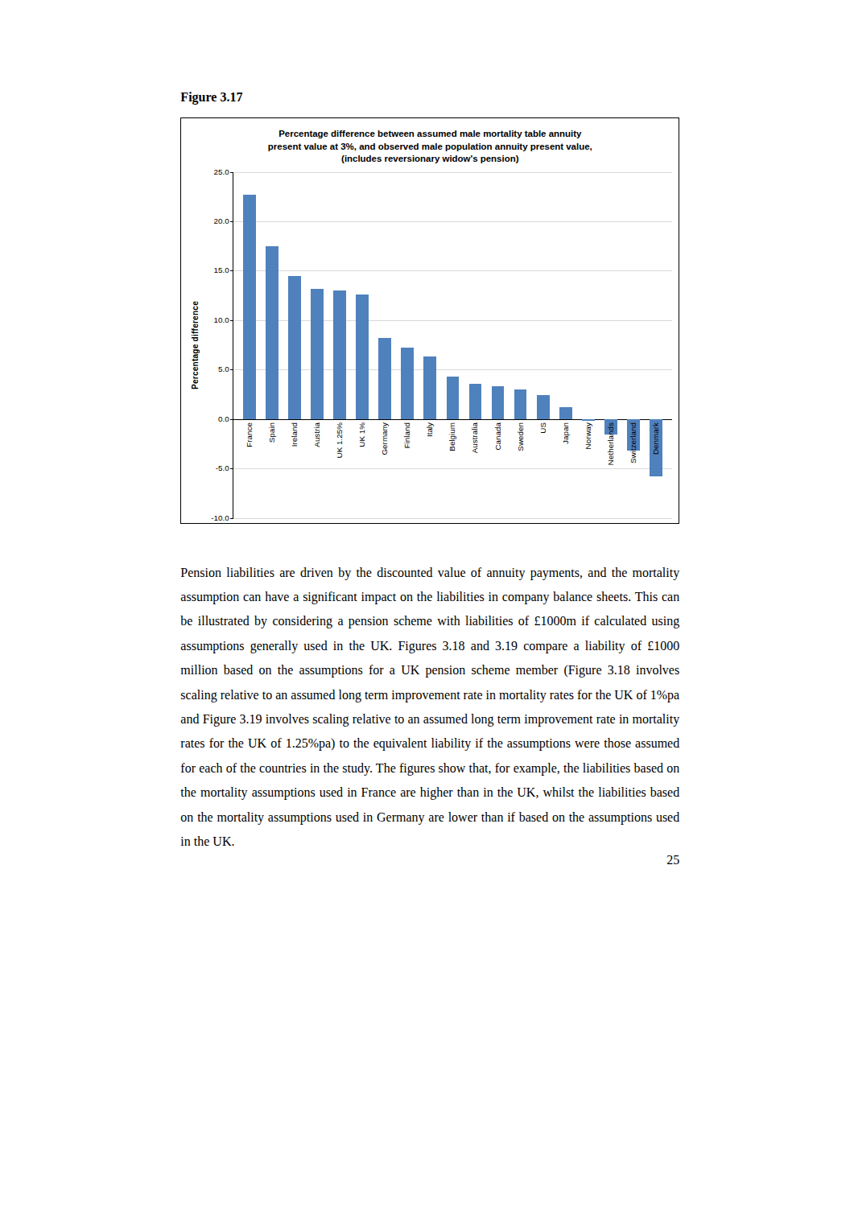Figure 3.17
Percentage difference between assumed male mortality table annuity
present value at 3%, and observed male population annuity present value,
(includes reversionary widow's pension)
Percentage difference
25.0 20.0 15.0 10.0 5.0 0.0 -5.0 -10.0
France
Spain
Ireland
Austria
UK 1.25%
UK 1%
Germany
Finland
Italy
Belgium
Australia
Canada
Sweden
US
Japan
Norway
Netherlands
Switzerland
Denmark
Pension liabilities are driven by the discounted value of annuity payments, and the mortality assumption can have a significant impact on the liabilities in company balance sheets. This can be illustrated by considering a pension scheme with liabilities of £1000m if calculated using assumptions generally used in the UK. Figures 3.18 and 3.19 compare a liability of £1000 million based on the assumptions for a UK pension scheme member (Figure 3.18 involves scaling relative to an assumed long term improvement rate in mortality rates for the UK of 1%pa and Figure 3.19 involves scaling relative to an assumed long term improvement rate in mortality rates for the UK of 1.25%pa) to the equivalent liability if the assumptions were those assumed for each of the countries in the study. The figures show that, for example, the liabilities based on the mortality assumptions used in France are higher than in the UK, whilst the liabilities based on the mortality assumptions used in Germany are lower than if based on the assumptions used in the UK.
25